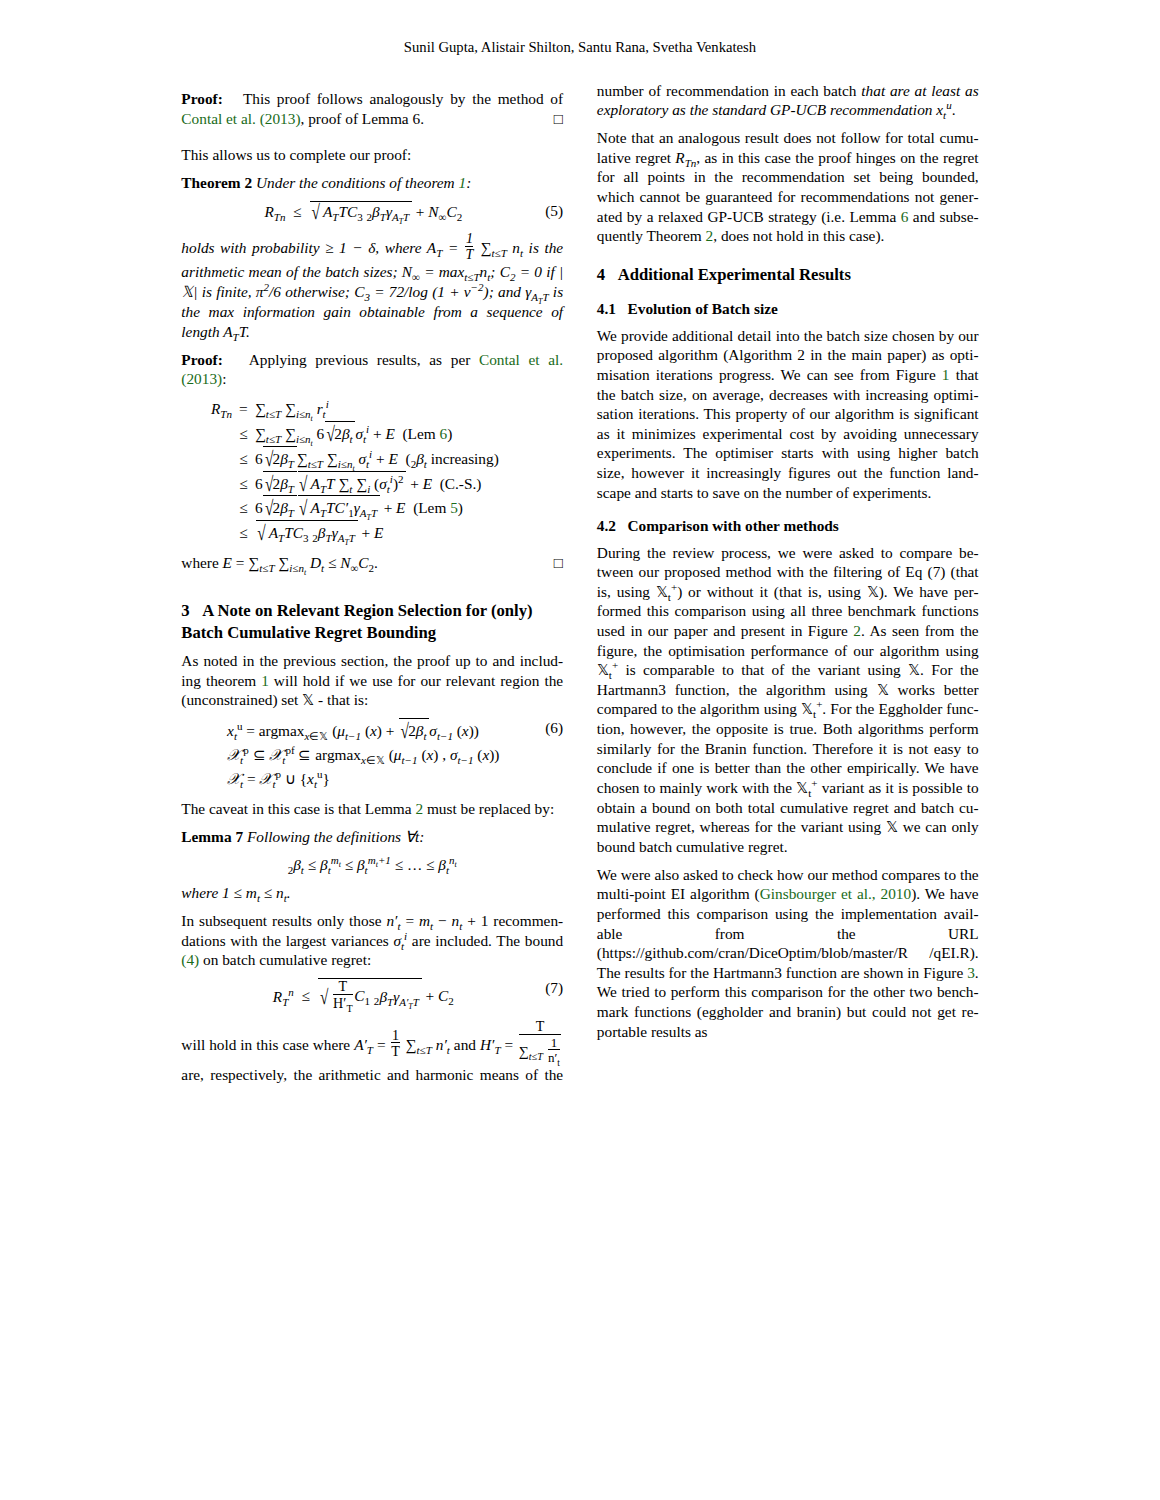Sunil Gupta, Alistair Shilton, Santu Rana, Svetha Venkatesh
Proof: This proof follows analogously by the method of Contal et al. (2013), proof of Lemma 6.□
This allows us to complete our proof:
Theorem 2 Under the conditions of theorem 1:
(5) RTn ≤ √ ATTC3 2βTγATT + N∞C2
holds with probability ≥ 1 − δ, where AT = 1 T ∑t≤T nt is the arithmetic mean of the batch sizes; N∞ = maxt≤Tnt; C2 = 0 if |𝕏| is finite, π2/6 otherwise; C3 = 72/log (1 + ν−2); and γATT is the max information gain obtainable from a sequence of length ATT.
Proof: Applying previous results, as per Contal et al. (2013):
RTn=∑t≤T ∑i≤nt rti ≤∑t≤T ∑i≤nt 6√2βt σti + E (Lem 6) ≤6√2βT∑t≤T ∑i≤nt σti + E (2βt increasing) ≤6√2βT√ ATT ∑t ∑i (σti)2 + E (C.-S.) ≤6√2βT√ ATTC′1γATT + E (Lem 5) ≤√ ATTC3 2βTγATT + E
where E = ∑t≤T ∑i≤nt Dt ≤ N∞C2.□
3 A Note on Relevant Region Selection for (only) Batch Cumulative Regret Bounding
As noted in the previous section, the proof up to and including theorem 1 will hold if we use for our relevant region the (unconstrained) set 𝕏 - that is:
(6) xtu = argmaxx∈𝕏 (μt−1 (x) + √2βt σt−1 (x)) 𝒳tp ⊆ 𝒳tpf ⊆ argmaxx∈𝕏 (μt−1 (x) , σt−1 (x)) 𝒳t = 𝒳tp ∪ {xtu}
The caveat in this case is that Lemma 2 must be replaced by:
Lemma 7 Following the definitions ∀t:
2βt ≤ βtmt ≤ βtmt+1 ≤ … ≤ βtnt
where 1 ≤ mt ≤ nt.
In subsequent results only those n′t = mt − nt + 1 recommendations with the largest variances σti are included. The bound (4) on batch cumulative regret:
(7) RTn ≤ √ TH′T C1 2βTγA′TT + C2
will hold in this case where A′T = 1 T ∑t≤T n′t and H′T = T∑t≤T 1 n′t are, respectively, the arithmetic and harmonic means of the number of recommendation in each batch that are at least as exploratory as the standard GP-UCB recommendation xtu.
Note that an analogous result does not follow for total cumulative regret RTn, as in this case the proof hinges on the regret for all points in the recommendation set being bounded, which cannot be guaranteed for recommendations not generated by a relaxed GP-UCB strategy (i.e. Lemma 6 and subsequently Theorem 2, does not hold in this case).
4 Additional Experimental Results
4.1 Evolution of Batch size
We provide additional detail into the batch size chosen by our proposed algorithm (Algorithm 2 in the main paper) as optimisation iterations progress. We can see from Figure 1 that the batch size, on average, decreases with increasing optimisation iterations. This property of our algorithm is significant as it minimizes experimental cost by avoiding unnecessary experiments. The optimiser starts with using higher batch size, however it increasingly figures out the function landscape and starts to save on the number of experiments.
4.2 Comparison with other methods
During the review process, we were asked to compare between our proposed method with the filtering of Eq (7) (that is, using 𝕏t+) or without it (that is, using 𝕏). We have performed this comparison using all three benchmark functions used in our paper and present in Figure 2. As seen from the figure, the optimisation performance of our algorithm using 𝕏t+ is comparable to that of the variant using 𝕏. For the Hartmann3 function, the algorithm using 𝕏 works better compared to the algorithm using 𝕏t+. For the Eggholder function, however, the opposite is true. Both algorithms perform similarly for the Branin function. Therefore it is not easy to conclude if one is better than the other empirically. We have chosen to mainly work with the 𝕏t+ variant as it is possible to obtain a bound on both total cumulative regret and batch cumulative regret, whereas for the variant using 𝕏 we can only bound batch cumulative regret.
We were also asked to check how our method compares to the multi-point EI algorithm (Ginsbourger et al., 2010). We have performed this comparison using the implementation available from the URL (https://github.com/cran/DiceOptim/blob/master/R /qEI.R). The results for the Hartmann3 function are shown in Figure 3. We tried to perform this comparison for the other two benchmark functions (eggholder and branin) but could not get reportable results as